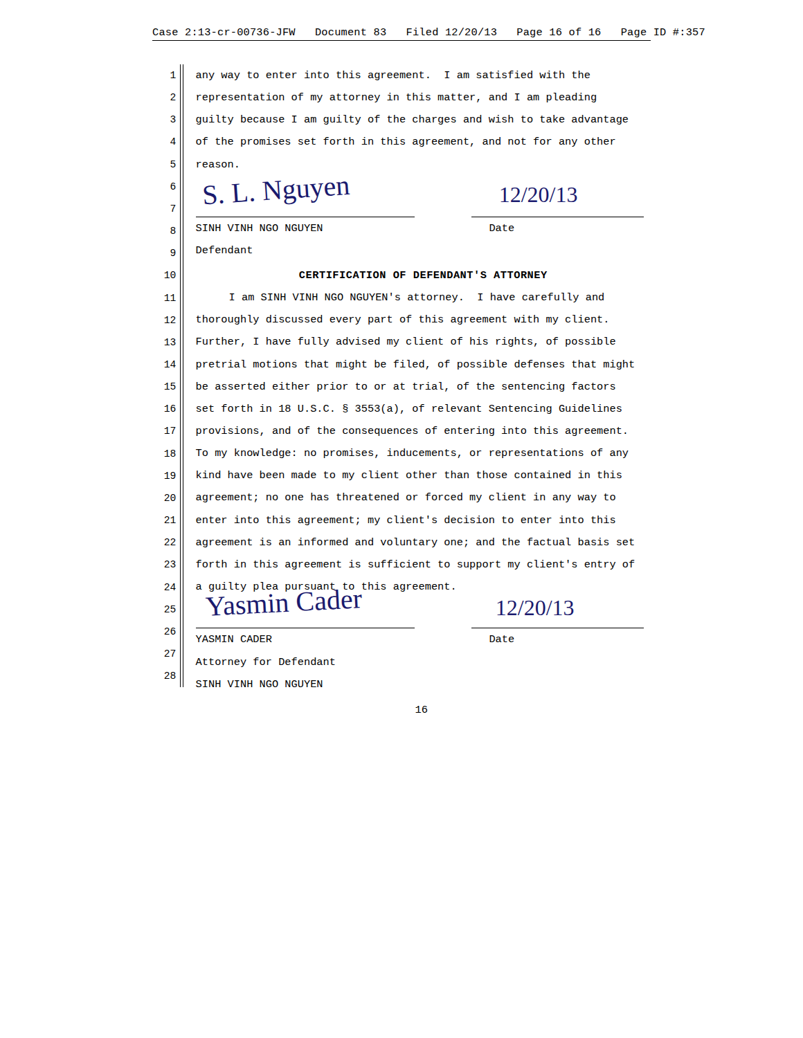Case 2:13-cr-00736-JFW Document 83 Filed 12/20/13 Page 16 of 16 Page ID #:357
1
2
3
4
5
6
7
8
9
10
11
12
13
14
15
16
17
18
19
20
21
22
23
24
25
26
27
28
any way to enter into this agreement. I am satisfied with the
representation of my attorney in this matter, and I am pleading
guilty because I am guilty of the charges and wish to take advantage
of the promises set forth in this agreement, and not for any other
reason.
S. L. Nguyen
SINH VINH NGO NGUYEN
Defendant
12/20/13
Date
CERTIFICATION OF DEFENDANT'S ATTORNEY
I am SINH VINH NGO NGUYEN's attorney. I have carefully and
thoroughly discussed every part of this agreement with my client.
Further, I have fully advised my client of his rights, of possible
pretrial motions that might be filed, of possible defenses that might
be asserted either prior to or at trial, of the sentencing factors
set forth in 18 U.S.C. § 3553(a), of relevant Sentencing Guidelines
provisions, and of the consequences of entering into this agreement.
To my knowledge: no promises, inducements, or representations of any
kind have been made to my client other than those contained in this
agreement; no one has threatened or forced my client in any way to
enter into this agreement; my client's decision to enter into this
agreement is an informed and voluntary one; and the factual basis set
forth in this agreement is sufficient to support my client's entry of
a guilty plea pursuant to this agreement.
Yasmin Cader
YASMIN CADER
Attorney for Defendant
SINH VINH NGO NGUYEN
12/20/13
Date
16